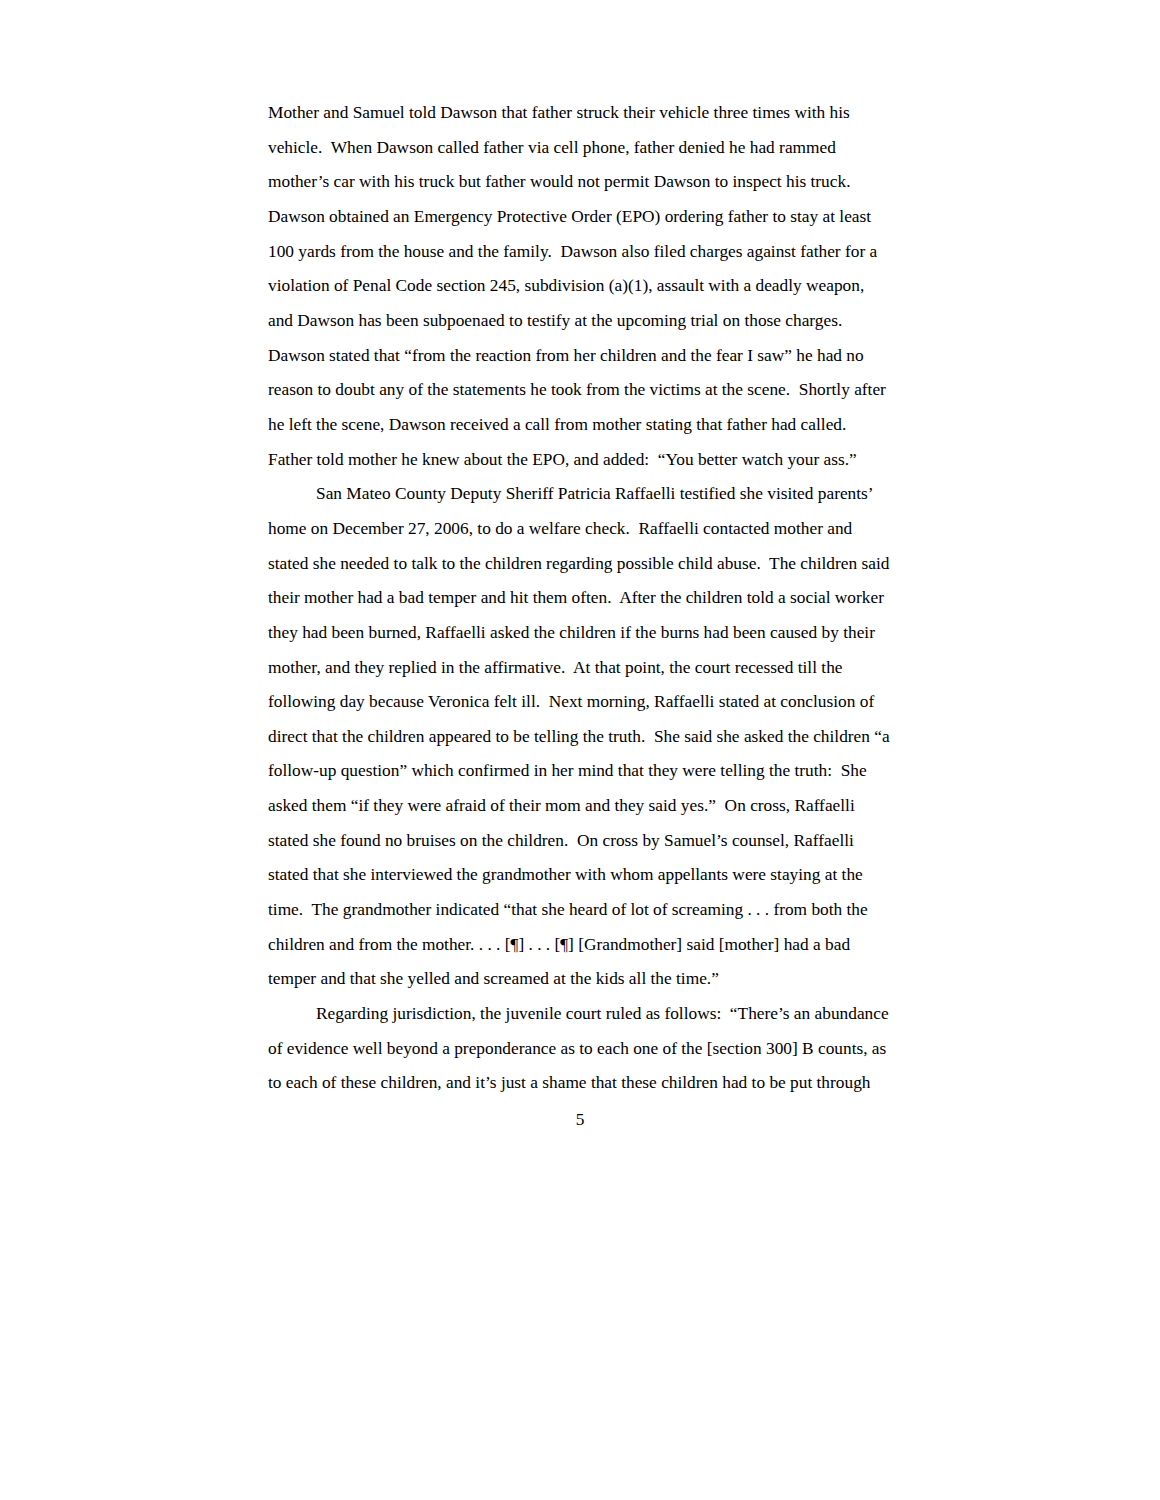Mother and Samuel told Dawson that father struck their vehicle three times with his vehicle. When Dawson called father via cell phone, father denied he had rammed mother’s car with his truck but father would not permit Dawson to inspect his truck. Dawson obtained an Emergency Protective Order (EPO) ordering father to stay at least 100 yards from the house and the family. Dawson also filed charges against father for a violation of Penal Code section 245, subdivision (a)(1), assault with a deadly weapon, and Dawson has been subpoenaed to testify at the upcoming trial on those charges. Dawson stated that “from the reaction from her children and the fear I saw” he had no reason to doubt any of the statements he took from the victims at the scene. Shortly after he left the scene, Dawson received a call from mother stating that father had called. Father told mother he knew about the EPO, and added: “You better watch your ass.”
San Mateo County Deputy Sheriff Patricia Raffaelli testified she visited parents’ home on December 27, 2006, to do a welfare check. Raffaelli contacted mother and stated she needed to talk to the children regarding possible child abuse. The children said their mother had a bad temper and hit them often. After the children told a social worker they had been burned, Raffaelli asked the children if the burns had been caused by their mother, and they replied in the affirmative. At that point, the court recessed till the following day because Veronica felt ill. Next morning, Raffaelli stated at conclusion of direct that the children appeared to be telling the truth. She said she asked the children “a follow-up question” which confirmed in her mind that they were telling the truth: She asked them “if they were afraid of their mom and they said yes.” On cross, Raffaelli stated she found no bruises on the children. On cross by Samuel’s counsel, Raffaelli stated that she interviewed the grandmother with whom appellants were staying at the time. The grandmother indicated “that she heard of lot of screaming . . . from both the children and from the mother. . . . [¶] . . . [¶] [Grandmother] said [mother] had a bad temper and that she yelled and screamed at the kids all the time.”
Regarding jurisdiction, the juvenile court ruled as follows: “There’s an abundance of evidence well beyond a preponderance as to each one of the [section 300] B counts, as to each of these children, and it’s just a shame that these children had to be put through
5